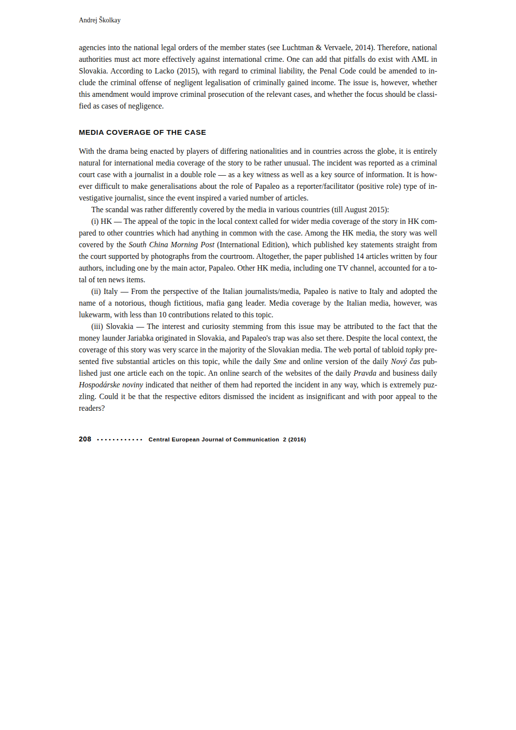Andrej Školkay
agencies into the national legal orders of the member states (see Luchtman & Vervaele, 2014). Therefore, national authorities must act more effectively against international crime. One can add that pitfalls do exist with AML in Slovakia. According to Lacko (2015), with regard to criminal liability, the Penal Code could be amended to include the criminal offense of negligent legalisation of criminally gained income. The issue is, however, whether this amendment would improve criminal prosecution of the relevant cases, and whether the focus should be classified as cases of negligence.
Media coverage of the case
With the drama being enacted by players of differing nationalities and in countries across the globe, it is entirely natural for international media coverage of the story to be rather unusual. The incident was reported as a criminal court case with a journalist in a double role — as a key witness as well as a key source of information. It is however difficult to make generalisations about the role of Papaleo as a reporter/facilitator (positive role) type of investigative journalist, since the event inspired a varied number of articles.
The scandal was rather differently covered by the media in various countries (till August 2015):
(i) HK — The appeal of the topic in the local context called for wider media coverage of the story in HK compared to other countries which had anything in common with the case. Among the HK media, the story was well covered by the South China Morning Post (International Edition), which published key statements straight from the court supported by photographs from the courtroom. Altogether, the paper published 14 articles written by four authors, including one by the main actor, Papaleo. Other HK media, including one TV channel, accounted for a total of ten news items.
(ii) Italy — From the perspective of the Italian journalists/media, Papaleo is native to Italy and adopted the name of a notorious, though fictitious, mafia gang leader. Media coverage by the Italian media, however, was lukewarm, with less than 10 contributions related to this topic.
(iii) Slovakia — The interest and curiosity stemming from this issue may be attributed to the fact that the money launder Jariabka originated in Slovakia, and Papaleo's trap was also set there. Despite the local context, the coverage of this story was very scarce in the majority of the Slovakian media. The web portal of tabloid topky presented five substantial articles on this topic, while the daily Sme and online version of the daily Nový čas published just one article each on the topic. An online search of the websites of the daily Pravda and business daily Hospodárske noviny indicated that neither of them had reported the incident in any way, which is extremely puzzling. Could it be that the respective editors dismissed the incident as insignificant and with poor appeal to the readers?
208••••••••••••Central European Journal of Communication 2 (2016)